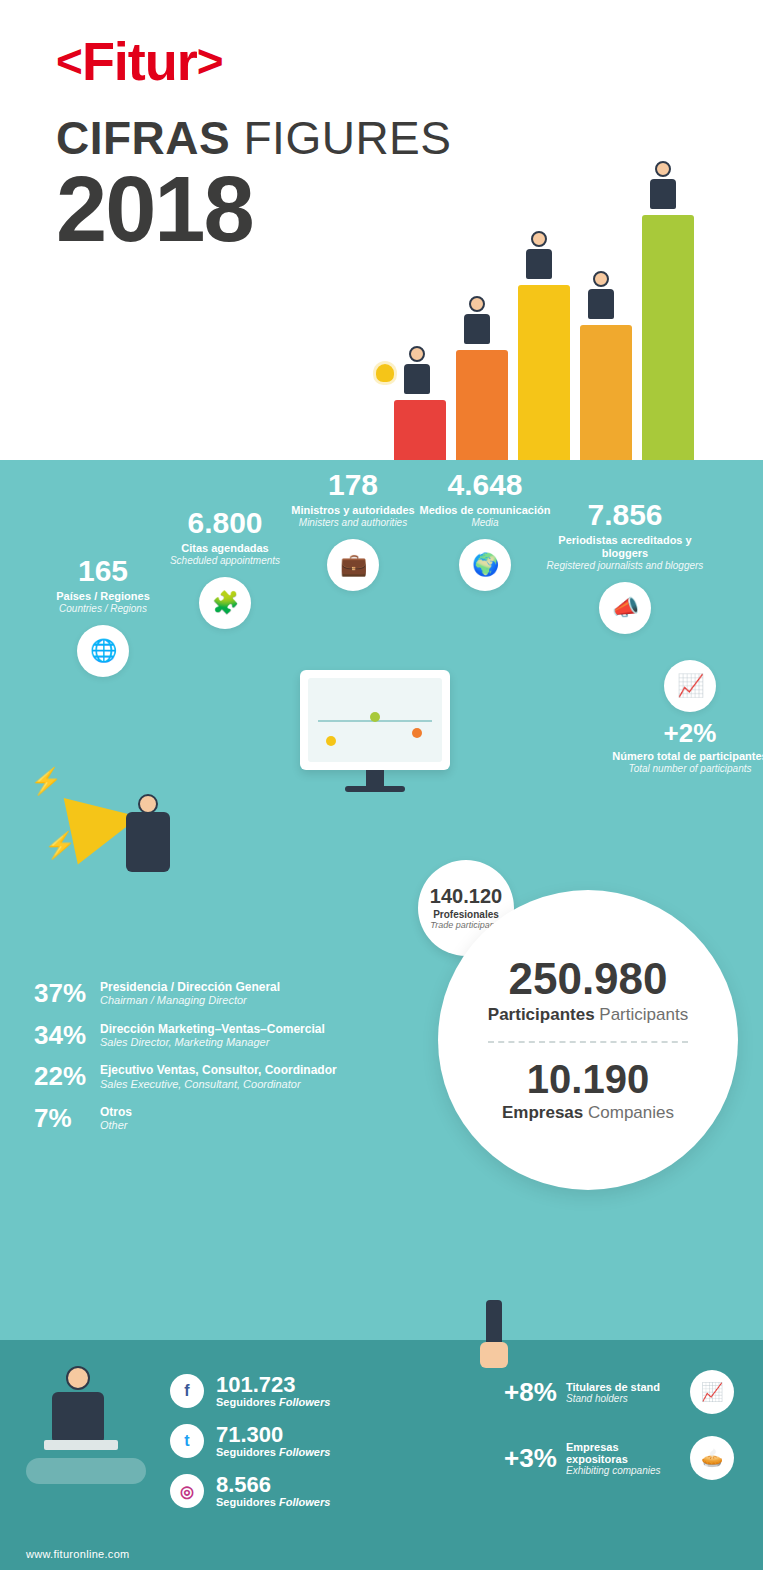<Fitur>
CIFRAS FIGURES 2018
⚡
⚡
165 Países / Regiones Countries / Regions
🌐
6.800 Citas agendadas Scheduled appointments
🧩
178 Ministros y autoridades Ministers and authorities
💼
4.648 Medios de comunicación Media
🌍
7.856 Periodistas acreditados y bloggers Registered journalists and bloggers
📣
📈
+2% Número total de participantes Total number of participants
140.120 Profesionales Trade participants
110.860 Público general General public
250.980 Participantes Participants
10.190 Empresas Companies
37% Presidencia / Dirección General Chairman / Managing Director
34% Dirección Marketing–Ventas–Comercial Sales Director, Marketing Manager
22% Ejecutivo Ventas, Consultor, Coordinador Sales Executive, Consultant, Coordinator
7% Otros Other
f 101.723 Seguidores Followers
t 71.300 Seguidores Followers
◎ 8.566 Seguidores Followers
+8% Titulares de stand Stand holders 📈
+3% Empresas expositoras Exhibiting companies 🥧
www.fituronline.com